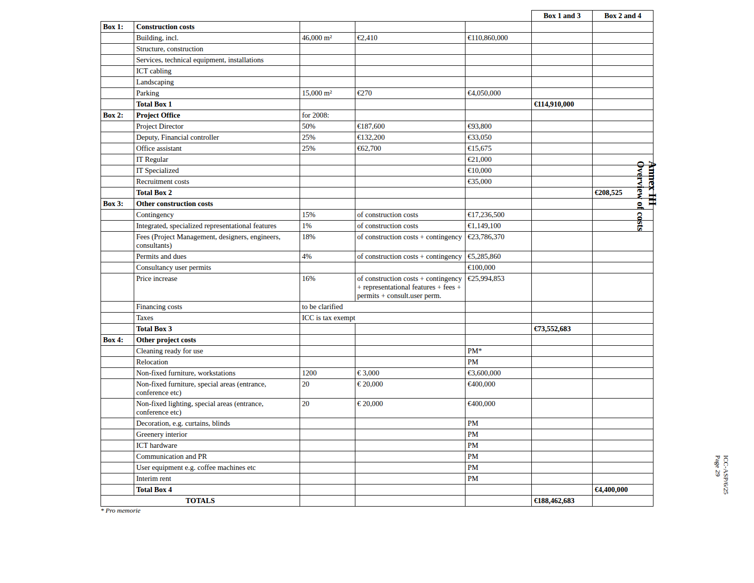| | | | | | Box 1 and 3 | Box 2 and 4 |
| Box 1: | Construction costs | | | | | |
| | Building, incl. | 46,000 m² | €2,410 | €110,860,000 | | |
| | Structure, construction | | | | | |
| | Services, technical equipment, installations | | | | | |
| | ICT cabling | | | | | |
| | Landscaping | | | | | |
| | Parking | 15,000 m² | €270 | €4,050,000 | | |
| | Total Box 1 | | | | €114,910,000 | |
| Box 2: | Project Office | for 2008: | | | | |
| | Project Director | 50% | €187,600 | €93,800 | | |
| | Deputy, Financial controller | 25% | €132,200 | €33,050 | | |
| | Office assistant | 25% | €62,700 | €15,675 | | |
| | IT Regular | | | €21,000 | | |
| | IT Specialized | | | €10,000 | | |
| | Recruitment costs | | | €35,000 | | |
| | Total Box 2 | | | | | €208,525 |
| Box 3: | Other construction costs | | | | | |
| | Contingency | 15% | of construction costs | €17,236,500 | | |
| | Integrated, specialized representational features | 1% | of construction costs | €1,149,100 | | |
| | Fees (Project Management, designers, engineers, consultants) | 18% | of construction costs + contingency | €23,786,370 | | |
| | Permits and dues | 4% | of construction costs + contingency | €5,285,860 | | |
| | Consultancy user permits | | | €100,000 | | |
| | Price increase | 16% | of construction costs + contingency + representational features + fees + permits + consult.user perm. | €25,994,853 | | |
| | Financing costs | to be clarified | | | |
| | Taxes | ICC is tax exempt | | | |
| | Total Box 3 | | | | €73,552,683 | |
| Box 4: | Other project costs | | | | | |
| | Cleaning ready for use | | | PM* | | |
| | Relocation | | | PM | | |
| | Non-fixed furniture, workstations | 1200 | € 3,000 | €3,600,000 | | |
| | Non-fixed furniture, special areas (entrance, conference etc) | 20 | € 20,000 | €400,000 | | |
| | Non-fixed lighting, special areas (entrance, conference etc) | 20 | € 20,000 | €400,000 | | |
| | Decoration, e.g. curtains, blinds | | | PM | | |
| | Greenery interior | | | PM | | |
| | ICT hardware | | | PM | | |
| | Communication and PR | | | PM | | |
| | User equipment e.g. coffee machines etc | | | PM | | |
| | Interim rent | | | PM | | |
| | Total Box 4 | | | | | €4,400,000 |
| TOTALS | | | | €188,462,683 | |
* Pro memorie
Annex III
Overview of costs
ICC-ASP/6/25
Page 29